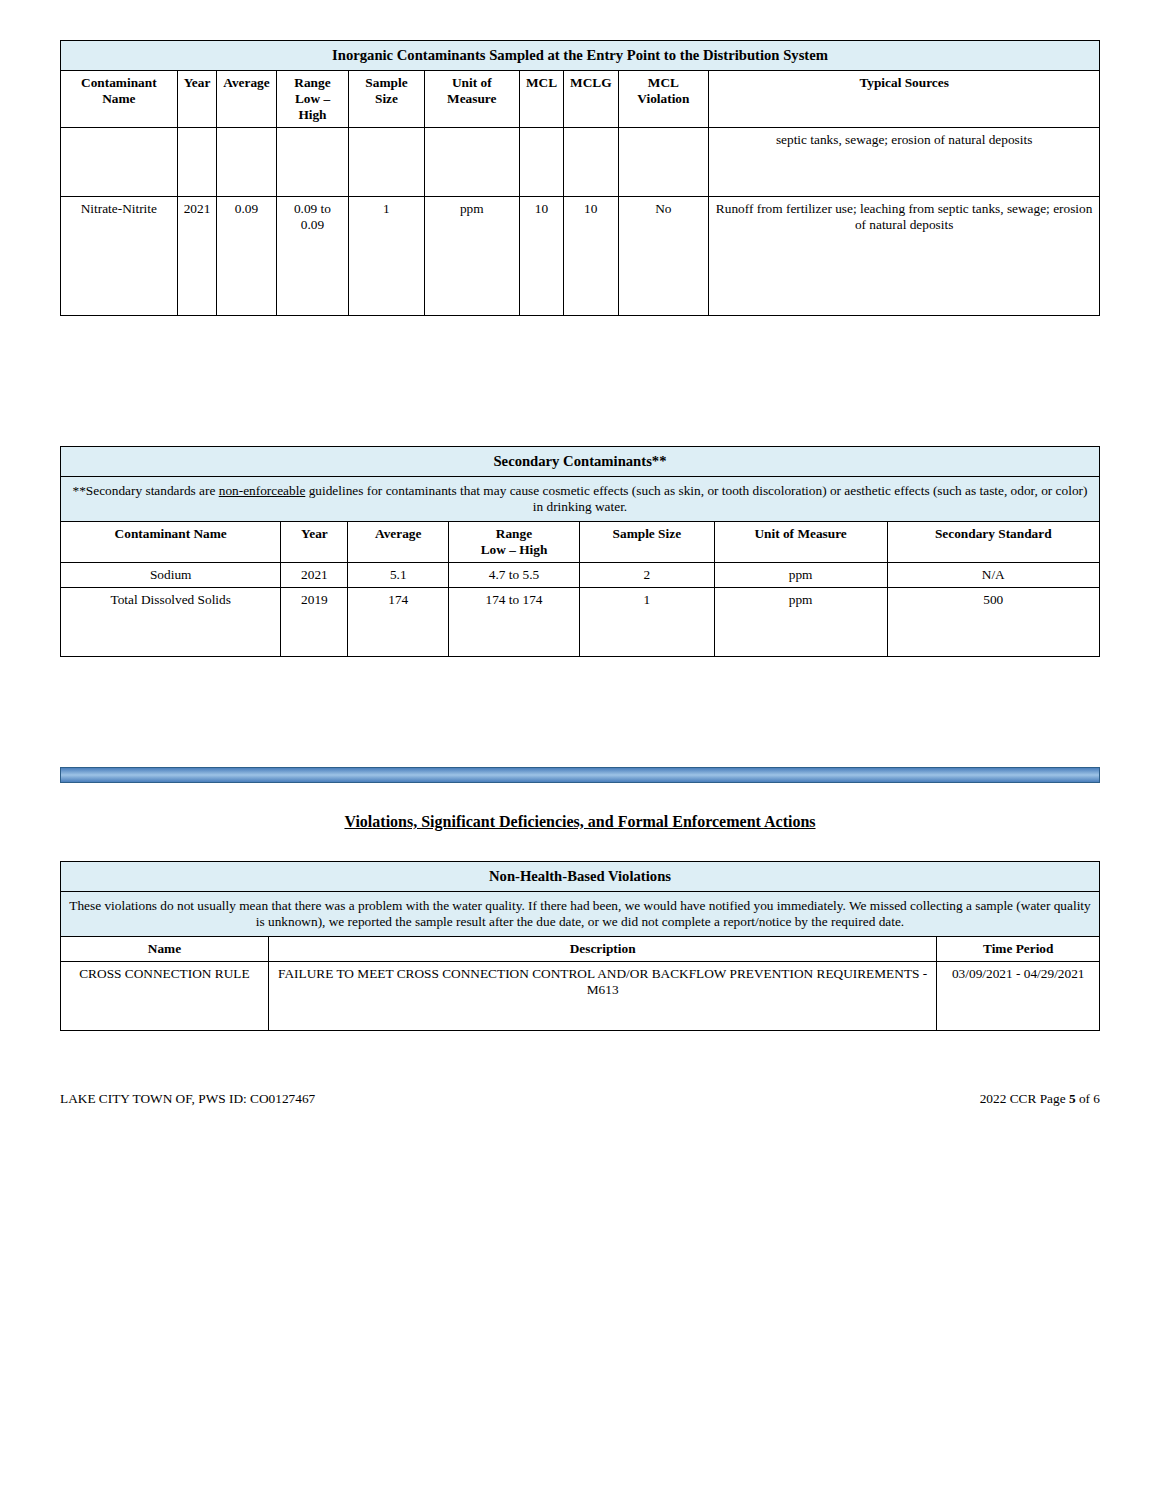| Inorganic Contaminants Sampled at the Entry Point to the Distribution System |
| Contaminant Name | Year | Average | Range Low – High | Sample Size | Unit of Measure | MCL | MCLG | MCL Violation | Typical Sources |
| | | | | | | | | | septic tanks, sewage; erosion of natural deposits |
| Nitrate-Nitrite | 2021 | 0.09 | 0.09 to 0.09 | 1 | ppm | 10 | 10 | No | Runoff from fertilizer use; leaching from septic tanks, sewage; erosion of natural deposits |
| Secondary Contaminants** |
| **Secondary standards are non-enforceable guidelines for contaminants that may cause cosmetic effects (such as skin, or tooth discoloration) or aesthetic effects (such as taste, odor, or color) in drinking water. |
| Contaminant Name | Year | Average | Range Low – High | Sample Size | Unit of Measure | Secondary Standard |
| Sodium | 2021 | 5.1 | 4.7 to 5.5 | 2 | ppm | N/A |
| Total Dissolved Solids | 2019 | 174 | 174 to 174 | 1 | ppm | 500 |
Violations, Significant Deficiencies, and Formal Enforcement Actions
| Non-Health-Based Violations |
| These violations do not usually mean that there was a problem with the water quality. If there had been, we would have notified you immediately. We missed collecting a sample (water quality is unknown), we reported the sample result after the due date, or we did not complete a report/notice by the required date. |
| Name | Description | Time Period |
| CROSS CONNECTION RULE | FAILURE TO MEET CROSS CONNECTION CONTROL AND/OR BACKFLOW PREVENTION REQUIREMENTS - M613 | 03/09/2021 - 04/29/2021 |
LAKE CITY TOWN OF, PWS ID: CO0127467 2022 CCR Page 5 of 6